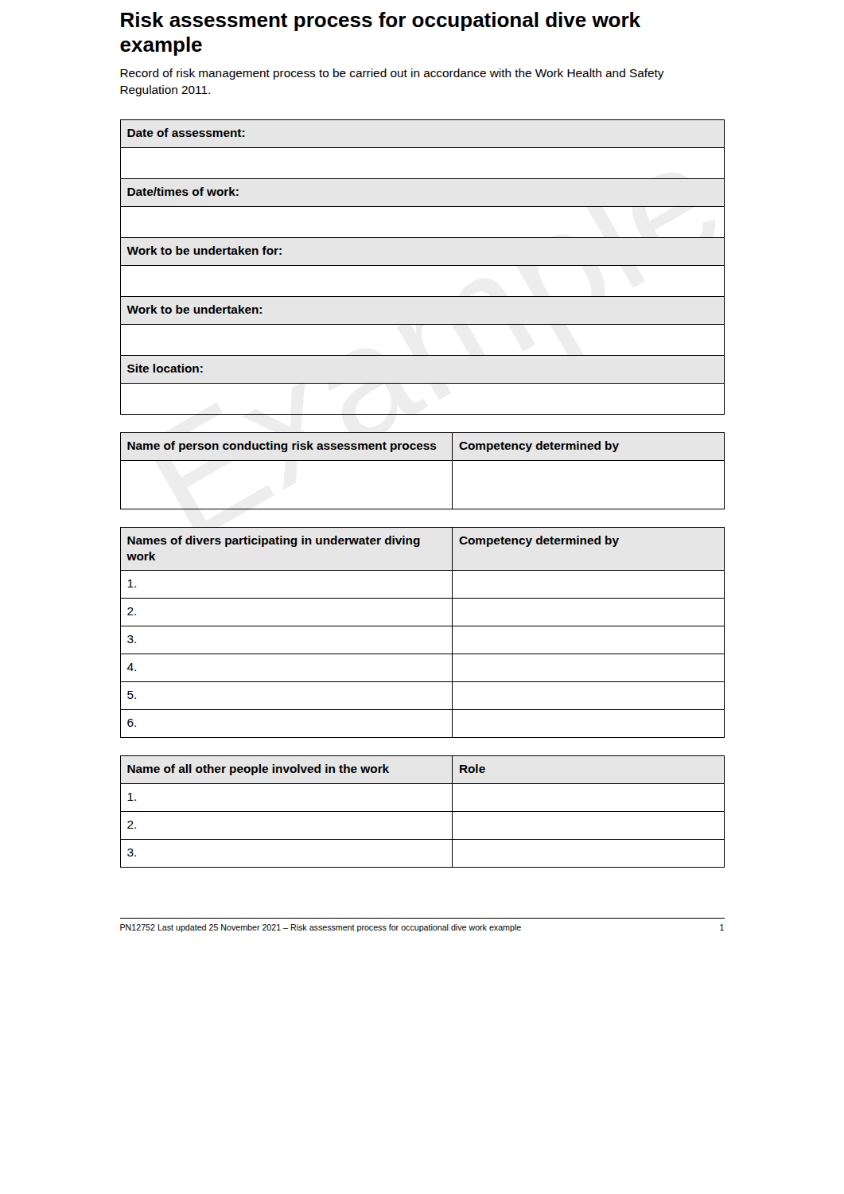Example only
Risk assessment process for occupational dive work example
Record of risk management process to be carried out in accordance with the Work Health and Safety Regulation 2011.
| Date of assessment: |
| Date/times of work: |
| Work to be undertaken for: |
| Work to be undertaken: |
| Site location: |
| Name of person conducting risk assessment process | Competency determined by |
| --- | --- |
| Names of divers participating in underwater diving work | Competency determined by |
| --- | --- |
| 1. | |
| 2. | |
| 3. | |
| 4. | |
| 5. | |
| 6. | |
| Name of all other people involved in the work | Role |
| --- | --- |
| 1. | |
| 2. | |
| 3. | |
PN12752 Last updated 25 November 2021 – Risk assessment process for occupational dive work example 1